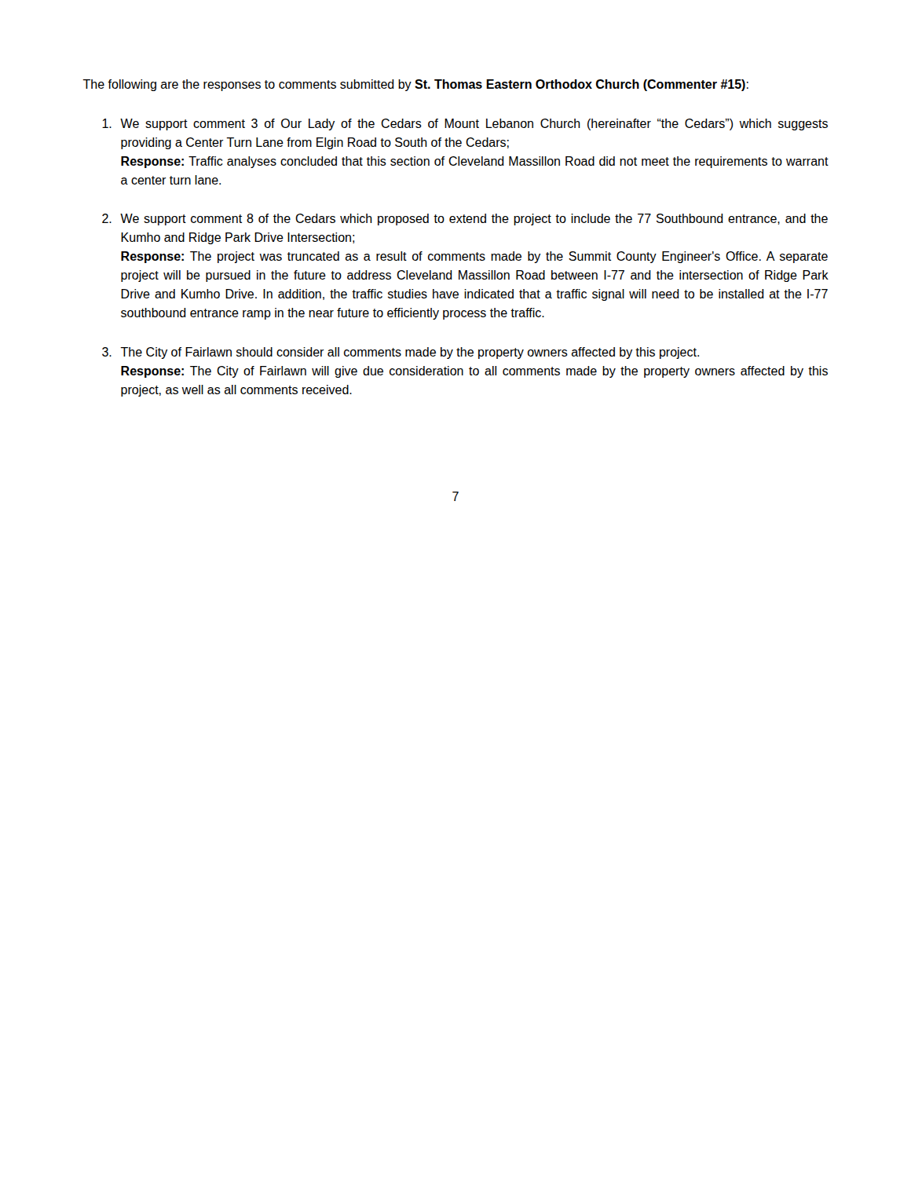The following are the responses to comments submitted by St. Thomas Eastern Orthodox Church (Commenter #15):
We support comment 3 of Our Lady of the Cedars of Mount Lebanon Church (hereinafter “the Cedars”) which suggests providing a Center Turn Lane from Elgin Road to South of the Cedars; Response: Traffic analyses concluded that this section of Cleveland Massillon Road did not meet the requirements to warrant a center turn lane.
We support comment 8 of the Cedars which proposed to extend the project to include the 77 Southbound entrance, and the Kumho and Ridge Park Drive Intersection; Response: The project was truncated as a result of comments made by the Summit County Engineer's Office. A separate project will be pursued in the future to address Cleveland Massillon Road between I-77 and the intersection of Ridge Park Drive and Kumho Drive. In addition, the traffic studies have indicated that a traffic signal will need to be installed at the I-77 southbound entrance ramp in the near future to efficiently process the traffic.
The City of Fairlawn should consider all comments made by the property owners affected by this project. Response: The City of Fairlawn will give due consideration to all comments made by the property owners affected by this project, as well as all comments received.
7